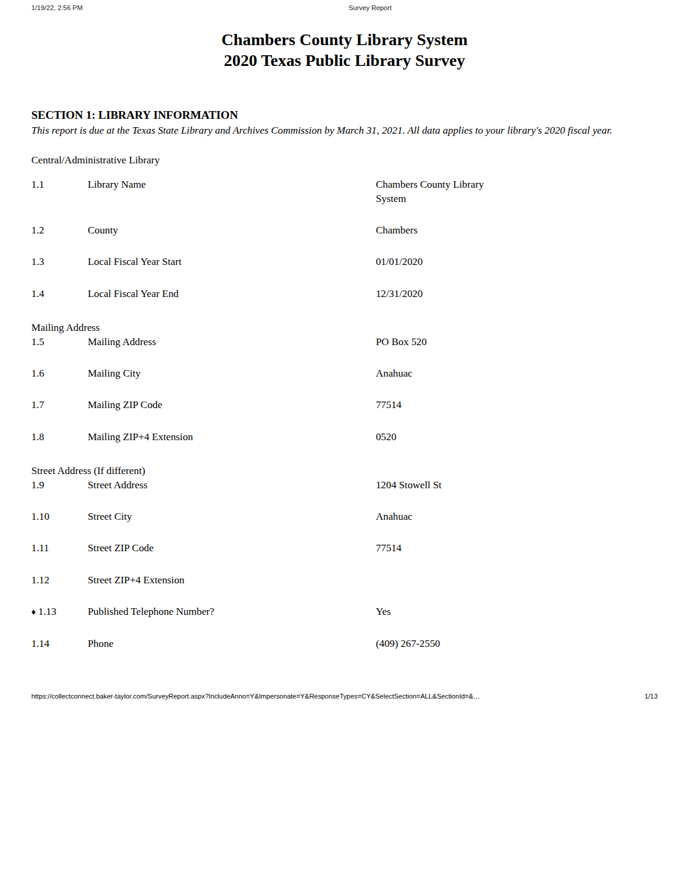1/19/22, 2:56 PM
Survey Report
Chambers County Library System2020 Texas Public Library Survey
SECTION 1: LIBRARY INFORMATION
This report is due at the Texas State Library and Archives Commission by March 31, 2021. All data applies to your library's 2020 fiscal year.
Central/Administrative Library
| 1.1 | Library Name | Chambers County Library System |
| 1.2 | County | Chambers |
| 1.3 | Local Fiscal Year Start | 01/01/2020 |
| 1.4 | Local Fiscal Year End | 12/31/2020 |
Mailing Address
| 1.5 | Mailing Address | PO Box 520 |
| 1.6 | Mailing City | Anahuac |
| 1.7 | Mailing ZIP Code | 77514 |
| 1.8 | Mailing ZIP+4 Extension | 0520 |
Street Address (If different)
| 1.9 | Street Address | 1204 Stowell St |
| 1.10 | Street City | Anahuac |
| 1.11 | Street ZIP Code | 77514 |
| 1.12 | Street ZIP+4 Extension | |
| ♦ 1.13 | Published Telephone Number? | Yes |
| 1.14 | Phone | (409) 267-2550 |
https://collectconnect.baker-taylor.com/SurveyReport.aspx?IncludeAnno=Y&Impersonate=Y&ResponseTypes=CY&SelectSection=ALL&SectionId=&…
1/13